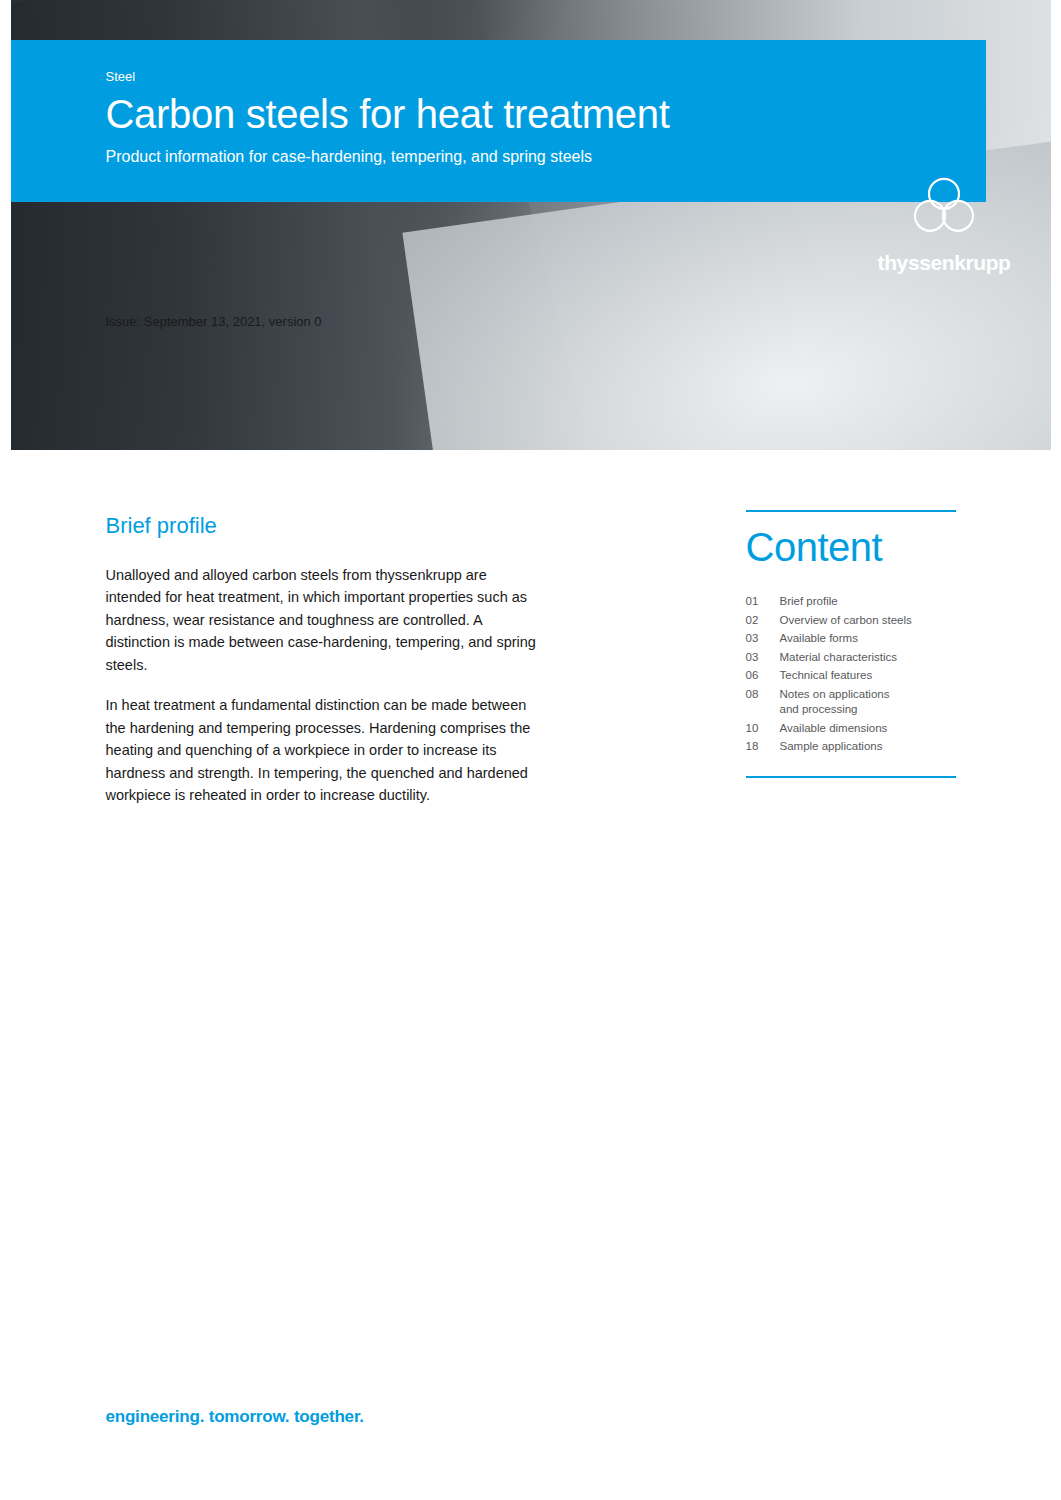Steel
Carbon steels for heat treatment
Product information for case-hardening, tempering, and spring steels
thyssenkrupp
Issue: September 13, 2021, version 0
Brief profile
Unalloyed and alloyed carbon steels from thyssenkrupp are intended for heat treatment, in which important properties such as hardness, wear resistance and toughness are controlled. A distinction is made between case-hardening, tempering, and spring steels.
In heat treatment a fundamental distinction can be made between the hardening and tempering processes. Hardening comprises the heating and quenching of a workpiece in order to increase its hardness and strength. In tempering, the quenched and hardened workpiece is reheated in order to increase ductility.
Content
| 01 | Brief profile |
| 02 | Overview of carbon steels |
| 03 | Available forms |
| 03 | Material characteristics |
| 06 | Technical features |
| 08 | Notes on applications and processing |
| 10 | Available dimensions |
| 18 | Sample applications |
engineering. tomorrow. together.